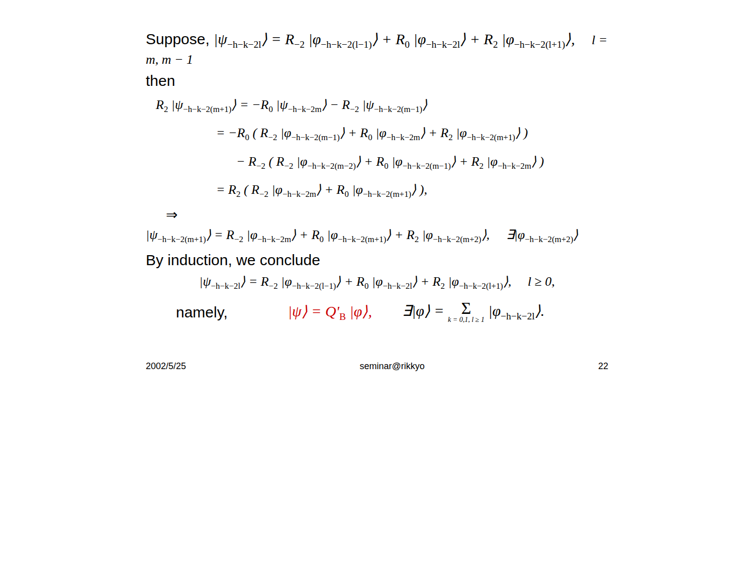Suppose, |ψ−h−k−2l⟩ = R−2 |φ−h−k−2(l−1)⟩ + R0 |φ−h−k−2l⟩ + R2 |φ−h−k−2(l+1)⟩, l = m, m − 1
then
R2 |ψ−h−k−2(m+1)⟩ = −R0 |ψ−h−k−2m⟩ − R−2 |ψ−h−k−2(m−1)⟩
= −R0 ( R−2 |φ−h−k−2(m−1)⟩ + R0 |φ−h−k−2m⟩ + R2 |φ−h−k−2(m+1)⟩ )
− R−2 ( R−2 |φ−h−k−2(m−2)⟩ + R0 |φ−h−k−2(m−1)⟩ + R2 |φ−h−k−2m⟩ )
= R2 ( R−2 |φ−h−k−2m⟩ + R0 |φ−h−k−2(m+1)⟩ ),
⇒
|ψ−h−k−2(m+1)⟩ = R−2 |φ−h−k−2m⟩ + R0 |φ−h−k−2(m+1)⟩ + R2 |φ−h−k−2(m+2)⟩, ∃|φ−h−k−2(m+2)⟩
By induction, we conclude
|ψ−h−k−2l⟩ = R−2 |φ−h−k−2(l−1)⟩ + R0 |φ−h−k−2l⟩ + R2 |φ−h−k−2(l+1)⟩, l ≥ 0,
namely, |ψ⟩ = Q'B |φ⟩, ∃|φ⟩ = Σ k = 0,1, l ≥ 1 |φ−h−k−2l⟩.
2002/5/25 seminar@rikkyo 22